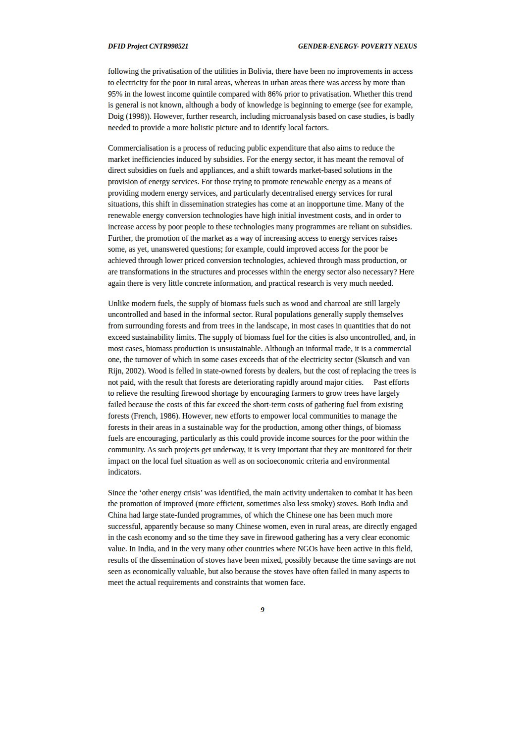DFID Project CNTR998521 GENDER-ENERGY- POVERTY NEXUS
following the privatisation of the utilities in Bolivia, there have been no improvements in access to electricity for the poor in rural areas, whereas in urban areas there was access by more than 95% in the lowest income quintile compared with 86% prior to privatisation. Whether this trend is general is not known, although a body of knowledge is beginning to emerge (see for example, Doig (1998)). However, further research, including microanalysis based on case studies, is badly needed to provide a more holistic picture and to identify local factors.
Commercialisation is a process of reducing public expenditure that also aims to reduce the market inefficiencies induced by subsidies. For the energy sector, it has meant the removal of direct subsidies on fuels and appliances, and a shift towards market-based solutions in the provision of energy services. For those trying to promote renewable energy as a means of providing modern energy services, and particularly decentralised energy services for rural situations, this shift in dissemination strategies has come at an inopportune time. Many of the renewable energy conversion technologies have high initial investment costs, and in order to increase access by poor people to these technologies many programmes are reliant on subsidies. Further, the promotion of the market as a way of increasing access to energy services raises some, as yet, unanswered questions; for example, could improved access for the poor be achieved through lower priced conversion technologies, achieved through mass production, or are transformations in the structures and processes within the energy sector also necessary? Here again there is very little concrete information, and practical research is very much needed.
Unlike modern fuels, the supply of biomass fuels such as wood and charcoal are still largely uncontrolled and based in the informal sector. Rural populations generally supply themselves from surrounding forests and from trees in the landscape, in most cases in quantities that do not exceed sustainability limits. The supply of biomass fuel for the cities is also uncontrolled, and, in most cases, biomass production is unsustainable. Although an informal trade, it is a commercial one, the turnover of which in some cases exceeds that of the electricity sector (Skutsch and van Rijn, 2002). Wood is felled in state-owned forests by dealers, but the cost of replacing the trees is not paid, with the result that forests are deteriorating rapidly around major cities. Past efforts to relieve the resulting firewood shortage by encouraging farmers to grow trees have largely failed because the costs of this far exceed the short-term costs of gathering fuel from existing forests (French, 1986). However, new efforts to empower local communities to manage the forests in their areas in a sustainable way for the production, among other things, of biomass fuels are encouraging, particularly as this could provide income sources for the poor within the community. As such projects get underway, it is very important that they are monitored for their impact on the local fuel situation as well as on socioeconomic criteria and environmental indicators.
Since the ‘other energy crisis’ was identified, the main activity undertaken to combat it has been the promotion of improved (more efficient, sometimes also less smoky) stoves. Both India and China had large state-funded programmes, of which the Chinese one has been much more successful, apparently because so many Chinese women, even in rural areas, are directly engaged in the cash economy and so the time they save in firewood gathering has a very clear economic value. In India, and in the very many other countries where NGOs have been active in this field, results of the dissemination of stoves have been mixed, possibly because the time savings are not seen as economically valuable, but also because the stoves have often failed in many aspects to meet the actual requirements and constraints that women face.
9